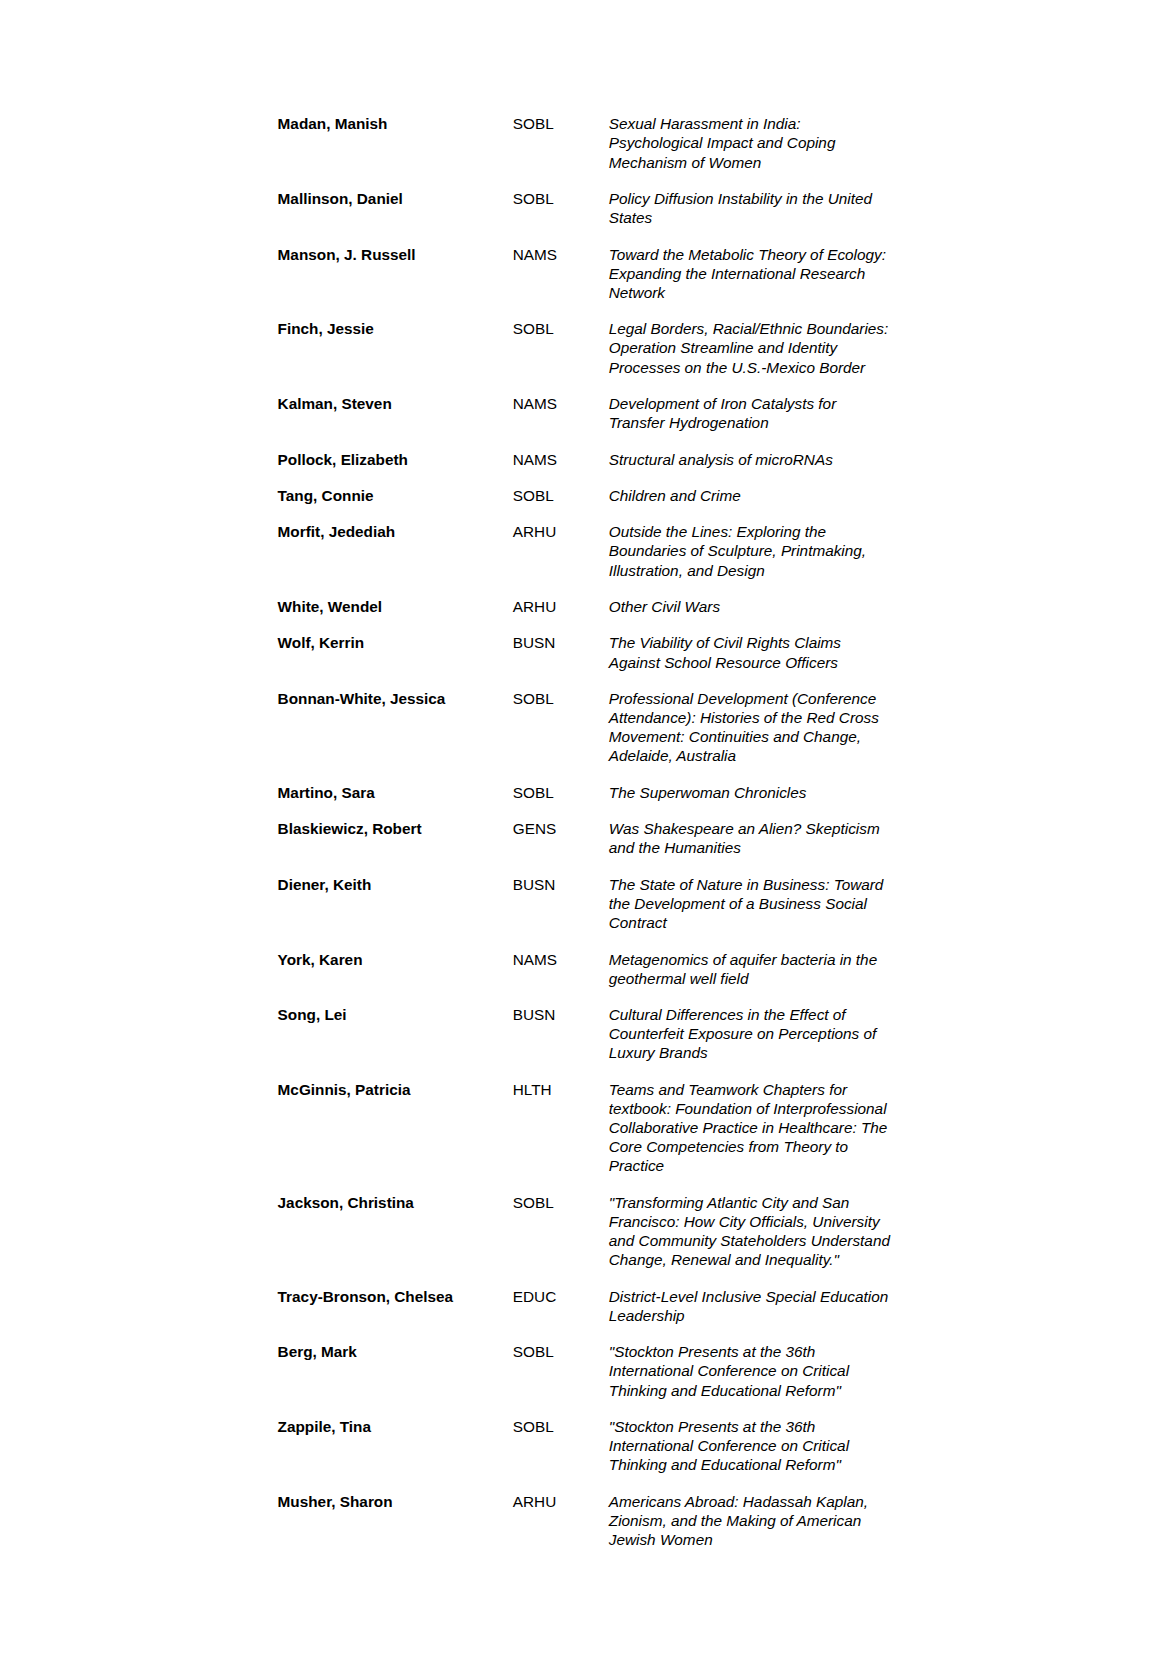| Madan, Manish | SOBL | Sexual Harassment in India: Psychological Impact and Coping Mechanism of Women |
| Mallinson, Daniel | SOBL | Policy Diffusion Instability in the United States |
| Manson, J. Russell | NAMS | Toward the Metabolic Theory of Ecology: Expanding the International Research Network |
| Finch, Jessie | SOBL | Legal Borders, Racial/Ethnic Boundaries: Operation Streamline and Identity Processes on the U.S.-Mexico Border |
| Kalman, Steven | NAMS | Development of Iron Catalysts for Transfer Hydrogenation |
| Pollock, Elizabeth | NAMS | Structural analysis of microRNAs |
| Tang, Connie | SOBL | Children and Crime |
| Morfit, Jedediah | ARHU | Outside the Lines: Exploring the Boundaries of Sculpture, Printmaking, Illustration, and Design |
| White, Wendel | ARHU | Other Civil Wars |
| Wolf, Kerrin | BUSN | The Viability of Civil Rights Claims Against School Resource Officers |
| Bonnan-White, Jessica | SOBL | Professional Development (Conference Attendance): Histories of the Red Cross Movement: Continuities and Change, Adelaide, Australia |
| Martino, Sara | SOBL | The Superwoman Chronicles |
| Blaskiewicz, Robert | GENS | Was Shakespeare an Alien? Skepticism and the Humanities |
| Diener, Keith | BUSN | The State of Nature in Business: Toward the Development of a Business Social Contract |
| York, Karen | NAMS | Metagenomics of aquifer bacteria in the geothermal well field |
| Song, Lei | BUSN | Cultural Differences in the Effect of Counterfeit Exposure on Perceptions of Luxury Brands |
| McGinnis, Patricia | HLTH | Teams and Teamwork Chapters for textbook: Foundation of Interprofessional Collaborative Practice in Healthcare: The Core Competencies from Theory to Practice |
| Jackson, Christina | SOBL | "Transforming Atlantic City and San Francisco: How City Officials, University and Community Stateholders Understand Change, Renewal and Inequality." |
| Tracy-Bronson, Chelsea | EDUC | District-Level Inclusive Special Education Leadership |
| Berg, Mark | SOBL | "Stockton Presents at the 36th International Conference on Critical Thinking and Educational Reform" |
| Zappile, Tina | SOBL | "Stockton Presents at the 36th International Conference on Critical Thinking and Educational Reform" |
| Musher, Sharon | ARHU | Americans Abroad: Hadassah Kaplan, Zionism, and the Making of American Jewish Women |